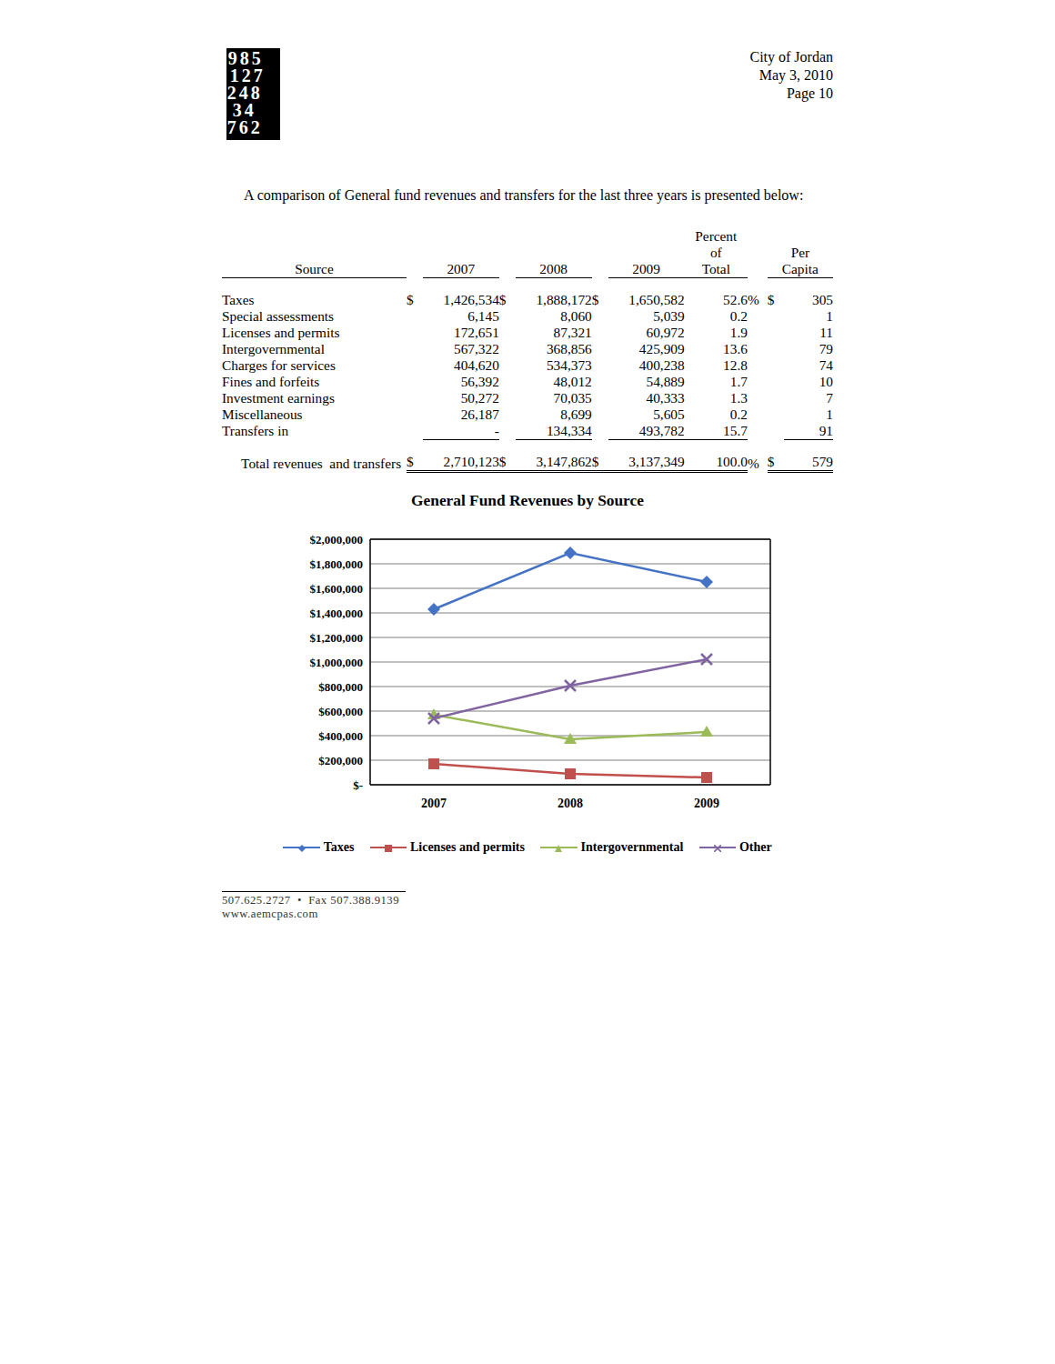9 8 5
1 2 7
2 4 8
3 4
7 6 2
City of Jordan
May 3, 2010
Page 10
A comparison of General fund revenues and transfers for the last three years is presented below:
| | | | | | | | Percent | | | |
| | | | | | | | of | | Per |
| Source | | 2007 | | 2008 | | 2009 | Total | | Capita |
| Taxes | $ | 1,426,534 | $ | 1,888,172 | $ | 1,650,582 | 52.6 | % | $ | 305 |
| Special assessments | | 6,145 | | 8,060 | | 5,039 | 0.2 | | | 1 |
| Licenses and permits | | 172,651 | | 87,321 | | 60,972 | 1.9 | | | 11 |
| Intergovernmental | | 567,322 | | 368,856 | | 425,909 | 13.6 | | | 79 |
| Charges for services | | 404,620 | | 534,373 | | 400,238 | 12.8 | | | 74 |
| Fines and forfeits | | 56,392 | | 48,012 | | 54,889 | 1.7 | | | 10 |
| Investment earnings | | 50,272 | | 70,035 | | 40,333 | 1.3 | | | 7 |
| Miscellaneous | | 26,187 | | 8,699 | | 5,605 | 0.2 | | | 1 |
| Transfers in | | - | | 134,334 | | 493,782 | 15.7 | | | 91 |
| Total revenues and transfers | $ | 2,710,123 | $ | 3,147,862 | $ | 3,137,349 | 100.0 | % | $ | 579 |
General Fund Revenues by Source
$2,000,000 $1,800,000 $1,600,000 $1,400,000 $1,200,000 $1,000,000 $800,000 $600,000 $400,000 $200,000 $- 2007 2008 2009
Taxes
Licenses and permits
Intergovernmental
Other
507.625.2727 • Fax 507.388.9139
www.aemcpas.com